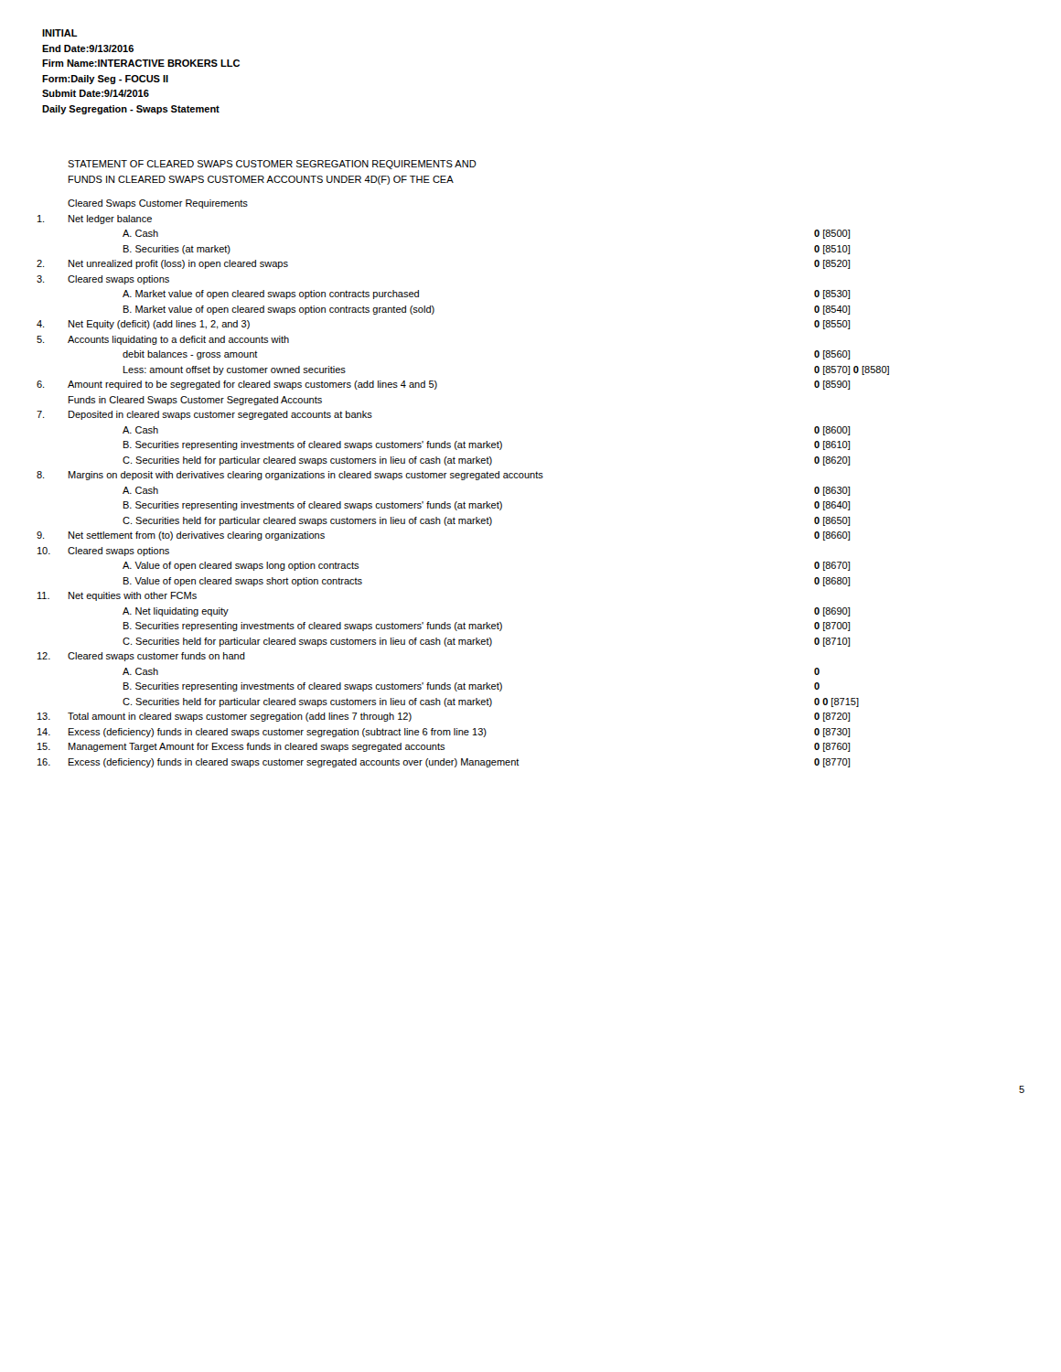INITIAL
End Date:9/13/2016
Firm Name:INTERACTIVE BROKERS LLC
Form:Daily Seg - FOCUS II
Submit Date:9/14/2016
Daily Segregation - Swaps Statement
| | STATEMENT OF CLEARED SWAPS CUSTOMER SEGREGATION REQUIREMENTS AND |
| | FUNDS IN CLEARED SWAPS CUSTOMER ACCOUNTS UNDER 4D(F) OF THE CEA |
| | Cleared Swaps Customer Requirements |
| 1. | Net ledger balance |
| | A. Cash | 0 [8500] |
| | B. Securities (at market) | 0 [8510] |
| 2. | Net unrealized profit (loss) in open cleared swaps | 0 [8520] |
| 3. | Cleared swaps options | |
| | A. Market value of open cleared swaps option contracts purchased | 0 [8530] |
| | B. Market value of open cleared swaps option contracts granted (sold) | 0 [8540] |
| 4. | Net Equity (deficit) (add lines 1, 2, and 3) | 0 [8550] |
| 5. | Accounts liquidating to a deficit and accounts with | |
| | debit balances - gross amount | 0 [8560] |
| | Less: amount offset by customer owned securities | 0 [8570] 0 [8580] |
| 6. | Amount required to be segregated for cleared swaps customers (add lines 4 and 5) | 0 [8590] |
| | Funds in Cleared Swaps Customer Segregated Accounts | |
| 7. | Deposited in cleared swaps customer segregated accounts at banks | |
| | A. Cash | 0 [8600] |
| | B. Securities representing investments of cleared swaps customers' funds (at market) | 0 [8610] |
| | C. Securities held for particular cleared swaps customers in lieu of cash (at market) | 0 [8620] |
| 8. | Margins on deposit with derivatives clearing organizations in cleared swaps customer segregated accounts | |
| | A. Cash | 0 [8630] |
| | B. Securities representing investments of cleared swaps customers' funds (at market) | 0 [8640] |
| | C. Securities held for particular cleared swaps customers in lieu of cash (at market) | 0 [8650] |
| 9. | Net settlement from (to) derivatives clearing organizations | 0 [8660] |
| 10. | Cleared swaps options | |
| | A. Value of open cleared swaps long option contracts | 0 [8670] |
| | B. Value of open cleared swaps short option contracts | 0 [8680] |
| 11. | Net equities with other FCMs | |
| | A. Net liquidating equity | 0 [8690] |
| | B. Securities representing investments of cleared swaps customers' funds (at market) | 0 [8700] |
| | C. Securities held for particular cleared swaps customers in lieu of cash (at market) | 0 [8710] |
| 12. | Cleared swaps customer funds on hand | |
| | A. Cash | 0 |
| | B. Securities representing investments of cleared swaps customers' funds (at market) | 0 |
| | C. Securities held for particular cleared swaps customers in lieu of cash (at market) | 0 0 [8715] |
| 13. | Total amount in cleared swaps customer segregation (add lines 7 through 12) | 0 [8720] |
| 14. | Excess (deficiency) funds in cleared swaps customer segregation (subtract line 6 from line 13) | 0 [8730] |
| 15. | Management Target Amount for Excess funds in cleared swaps segregated accounts | 0 [8760] |
| 16. | Excess (deficiency) funds in cleared swaps customer segregated accounts over (under) Management | 0 [8770] |
5